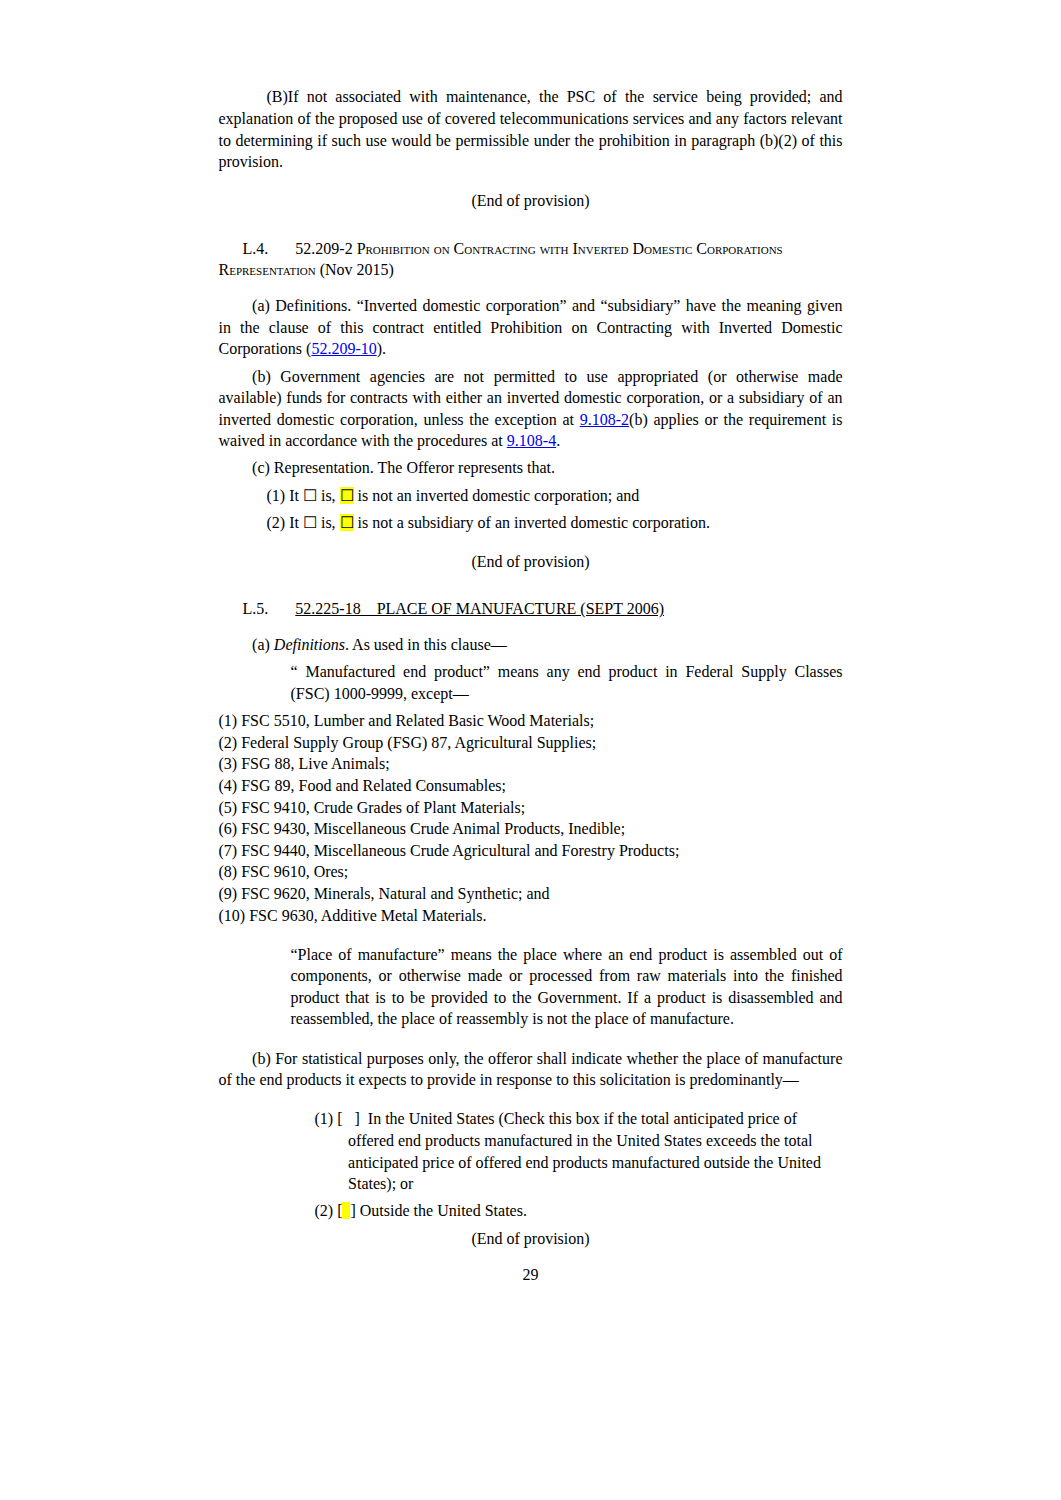(B)If not associated with maintenance, the PSC of the service being provided; and explanation of the proposed use of covered telecommunications services and any factors relevant to determining if such use would be permissible under the prohibition in paragraph (b)(2) of this provision.
(End of provision)
L.4. 52.209-2 Prohibition on Contracting with Inverted Domestic Corporations Representation (Nov 2015)
(a) Definitions. “Inverted domestic corporation” and “subsidiary” have the meaning given in the clause of this contract entitled Prohibition on Contracting with Inverted Domestic Corporations (52.209-10).
(b) Government agencies are not permitted to use appropriated (or otherwise made available) funds for contracts with either an inverted domestic corporation, or a subsidiary of an inverted domestic corporation, unless the exception at 9.108-2(b) applies or the requirement is waived in accordance with the procedures at 9.108-4.
(c) Representation. The Offeror represents that.
(1) It ☐ is, ☐ is not an inverted domestic corporation; and
(2) It ☐ is, ☐ is not a subsidiary of an inverted domestic corporation.
(End of provision)
L.5. 52.225-18 PLACE OF MANUFACTURE (SEPT 2006)
(a) Definitions. As used in this clause—
“ Manufactured end product” means any end product in Federal Supply Classes (FSC) 1000-9999, except—
(1) FSC 5510, Lumber and Related Basic Wood Materials;
(2) Federal Supply Group (FSG) 87, Agricultural Supplies;
(3) FSG 88, Live Animals;
(4) FSG 89, Food and Related Consumables;
(5) FSC 9410, Crude Grades of Plant Materials;
(6) FSC 9430, Miscellaneous Crude Animal Products, Inedible;
(7) FSC 9440, Miscellaneous Crude Agricultural and Forestry Products;
(8) FSC 9610, Ores;
(9) FSC 9620, Minerals, Natural and Synthetic; and
(10) FSC 9630, Additive Metal Materials.
“Place of manufacture” means the place where an end product is assembled out of components, or otherwise made or processed from raw materials into the finished product that is to be provided to the Government. If a product is disassembled and reassembled, the place of reassembly is not the place of manufacture.
(b) For statistical purposes only, the offeror shall indicate whether the place of manufacture of the end products it expects to provide in response to this solicitation is predominantly—
(1) [ ] In the United States (Check this box if the total anticipated price of offered end products manufactured in the United States exceeds the total anticipated price of offered end products manufactured outside the United States); or
(2) [ ] Outside the United States.
(End of provision)
29